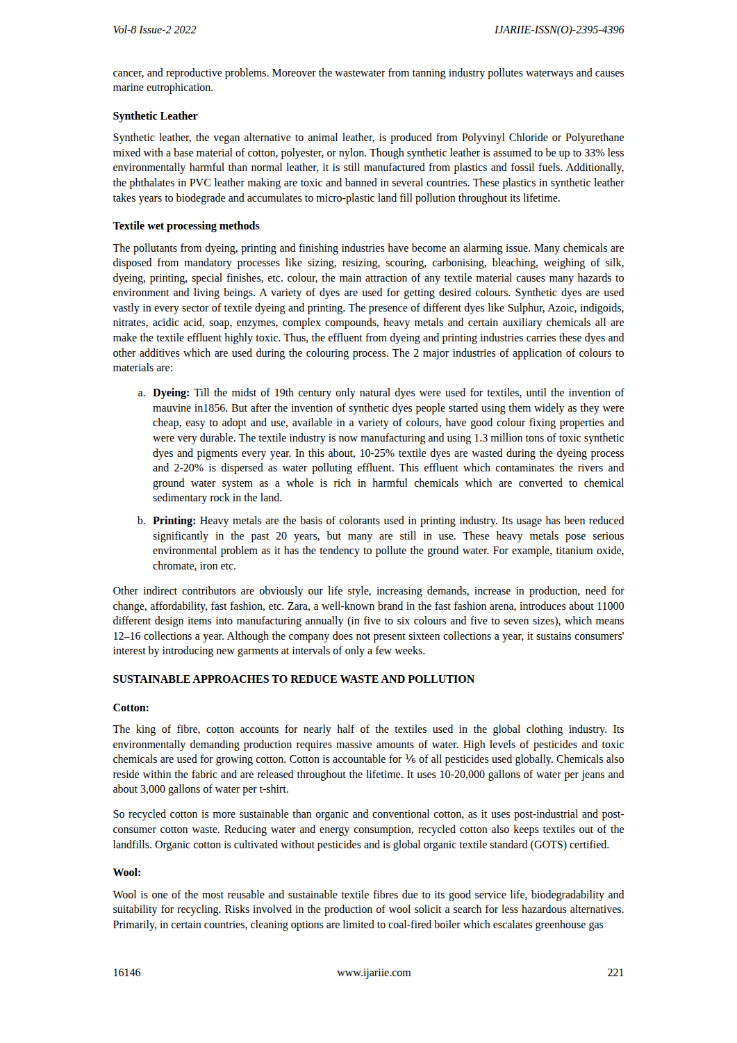Vol-8 Issue-2 2022
IJARIIE-ISSN(O)-2395-4396
cancer, and reproductive problems. Moreover the wastewater from tanning industry pollutes waterways and causes marine eutrophication.
Synthetic Leather
Synthetic leather, the vegan alternative to animal leather, is produced from Polyvinyl Chloride or Polyurethane mixed with a base material of cotton, polyester, or nylon. Though synthetic leather is assumed to be up to 33% less environmentally harmful than normal leather, it is still manufactured from plastics and fossil fuels. Additionally, the phthalates in PVC leather making are toxic and banned in several countries. These plastics in synthetic leather takes years to biodegrade and accumulates to micro-plastic land fill pollution throughout its lifetime.
Textile wet processing methods
The pollutants from dyeing, printing and finishing industries have become an alarming issue. Many chemicals are disposed from mandatory processes like sizing, resizing, scouring, carbonising, bleaching, weighing of silk, dyeing, printing, special finishes, etc. colour, the main attraction of any textile material causes many hazards to environment and living beings. A variety of dyes are used for getting desired colours. Synthetic dyes are used vastly in every sector of textile dyeing and printing. The presence of different dyes like Sulphur, Azoic, indigoids, nitrates, acidic acid, soap, enzymes, complex compounds, heavy metals and certain auxiliary chemicals all are make the textile effluent highly toxic. Thus, the effluent from dyeing and printing industries carries these dyes and other additives which are used during the colouring process. The 2 major industries of application of colours to materials are:
Dyeing: Till the midst of 19th century only natural dyes were used for textiles, until the invention of mauvine in1856. But after the invention of synthetic dyes people started using them widely as they were cheap, easy to adopt and use, available in a variety of colours, have good colour fixing properties and were very durable. The textile industry is now manufacturing and using 1.3 million tons of toxic synthetic dyes and pigments every year. In this about, 10-25% textile dyes are wasted during the dyeing process and 2-20% is dispersed as water polluting effluent. This effluent which contaminates the rivers and ground water system as a whole is rich in harmful chemicals which are converted to chemical sedimentary rock in the land.
Printing: Heavy metals are the basis of colorants used in printing industry. Its usage has been reduced significantly in the past 20 years, but many are still in use. These heavy metals pose serious environmental problem as it has the tendency to pollute the ground water. For example, titanium oxide, chromate, iron etc.
Other indirect contributors are obviously our life style, increasing demands, increase in production, need for change, affordability, fast fashion, etc. Zara, a well-known brand in the fast fashion arena, introduces about 11000 different design items into manufacturing annually (in five to six colours and five to seven sizes), which means 12–16 collections a year. Although the company does not present sixteen collections a year, it sustains consumers' interest by introducing new garments at intervals of only a few weeks.
SUSTAINABLE APPROACHES TO REDUCE WASTE AND POLLUTION
Cotton:
The king of fibre, cotton accounts for nearly half of the textiles used in the global clothing industry. Its environmentally demanding production requires massive amounts of water. High levels of pesticides and toxic chemicals are used for growing cotton. Cotton is accountable for ⅙ of all pesticides used globally. Chemicals also reside within the fabric and are released throughout the lifetime. It uses 10-20,000 gallons of water per jeans and about 3,000 gallons of water per t-shirt.
So recycled cotton is more sustainable than organic and conventional cotton, as it uses post-industrial and post-consumer cotton waste. Reducing water and energy consumption, recycled cotton also keeps textiles out of the landfills. Organic cotton is cultivated without pesticides and is global organic textile standard (GOTS) certified.
Wool:
Wool is one of the most reusable and sustainable textile fibres due to its good service life, biodegradability and suitability for recycling. Risks involved in the production of wool solicit a search for less hazardous alternatives. Primarily, in certain countries, cleaning options are limited to coal-fired boiler which escalates greenhouse gas
16146
www.ijariie.com
221